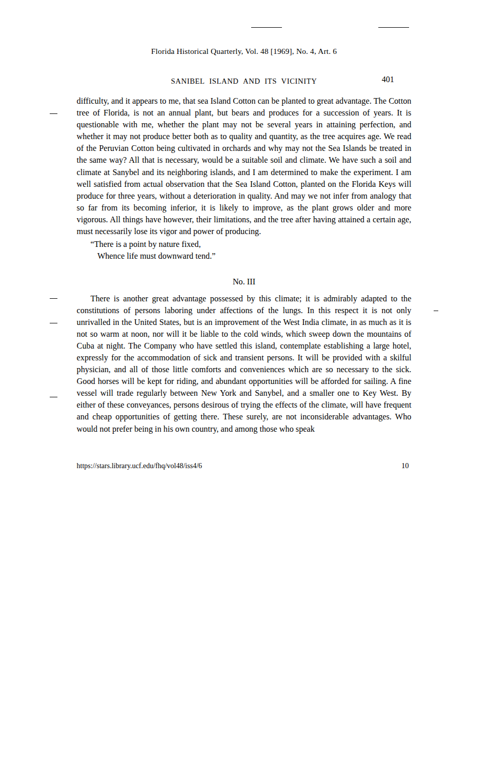Florida Historical Quarterly, Vol. 48 [1969], No. 4, Art. 6
SANIBEL ISLAND AND ITS VICINITY
401
difficulty, and it appears to me, that sea Island Cotton can be planted to great advantage. The Cotton tree of Florida, is not an annual plant, but bears and produces for a succession of years. It is questionable with me, whether the plant may not be several years in attaining perfection, and whether it may not produce better both as to quality and quantity, as the tree acquires age. We read of the Peruvian Cotton being cultivated in orchards and why may not the Sea Islands be treated in the same way? All that is necessary, would be a suitable soil and climate. We have such a soil and climate at Sanybel and its neighboring islands, and I am determined to make the experiment. I am well satisfied from actual observation that the Sea Island Cotton, planted on the Florida Keys will produce for three years, without a deterioration in quality. And may we not infer from analogy that so far from its becoming inferior, it is likely to improve, as the plant grows older and more vigorous. All things have however, their limitations, and the tree after having attained a certain age, must necessarily lose its vigor and power of producing.
“There is a point by nature fixed,
Whence life must downward tend.”
No. III
There is another great advantage possessed by this climate; it is admirably adapted to the constitutions of persons laboring under affections of the lungs. In this respect it is not only unrivalled in the United States, but is an improvement of the West India climate, in as much as it is not so warm at noon, nor will it be liable to the cold winds, which sweep down the mountains of Cuba at night. The Company who have settled this island, contemplate establishing a large hotel, expressly for the accommodation of sick and transient persons. It will be provided with a skilful physician, and all of those little comforts and conveniences which are so necessary to the sick. Good horses will be kept for riding, and abundant opportunities will be afforded for sailing. A fine vessel will trade regularly between New York and Sanybel, and a smaller one to Key West. By either of these conveyances, persons desirous of trying the effects of the climate, will have frequent and cheap opportunities of getting there. These surely, are not inconsiderable advantages. Who would not prefer being in his own country, and among those who speak
https://stars.library.ucf.edu/fhq/vol48/iss4/6 10